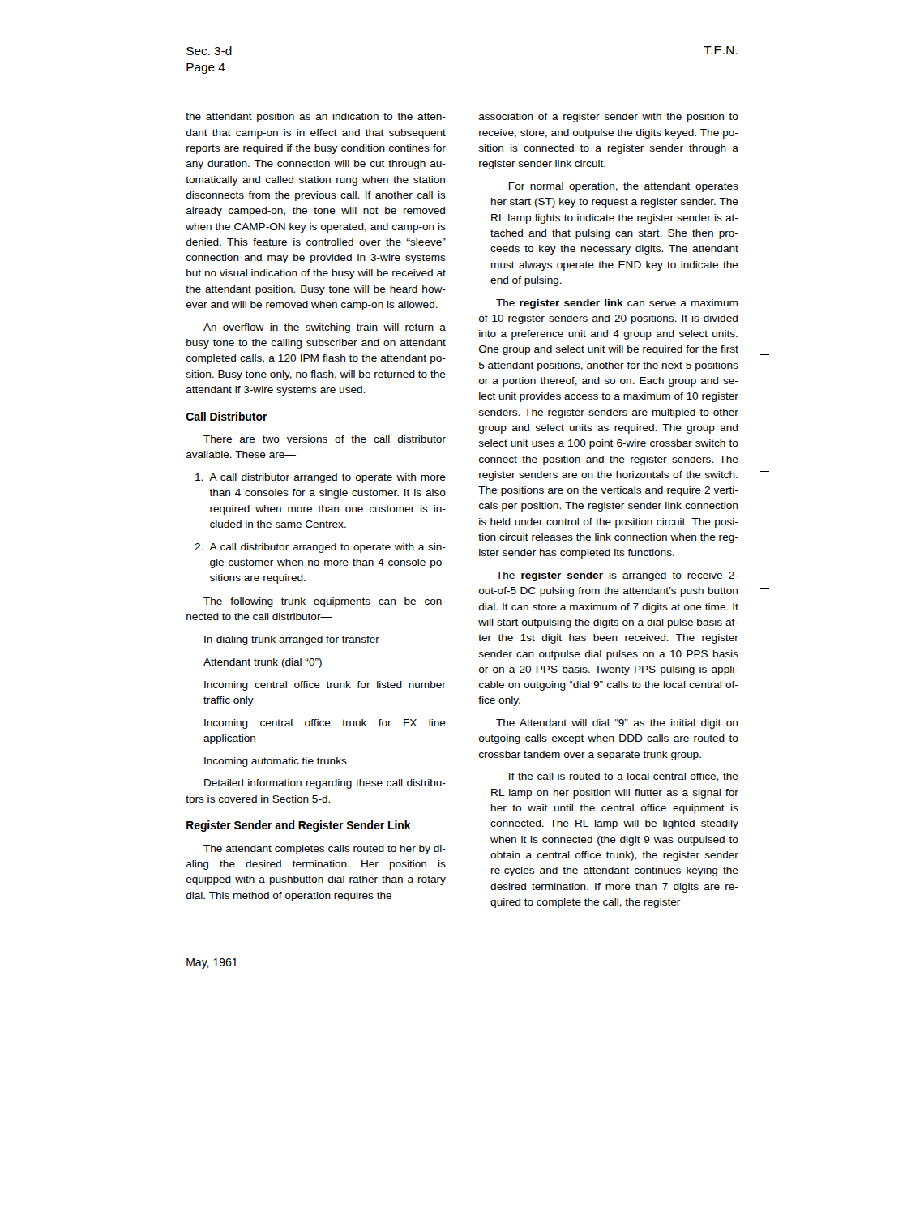Sec. 3-d
Page 4
T.E.N.
the attendant position as an indication to the attendant that camp-on is in effect and that subsequent reports are required if the busy condition contines for any duration. The connection will be cut through automatically and called station rung when the station disconnects from the previous call. If another call is already camped-on, the tone will not be removed when the CAMP-ON key is operated, and camp-on is denied. This feature is controlled over the “sleeve” connection and may be provided in 3-wire systems but no visual indication of the busy will be received at the attendant position. Busy tone will be heard however and will be removed when camp-on is allowed.
An overflow in the switching train will return a busy tone to the calling subscriber and on attendant completed calls, a 120 IPM flash to the attendant position. Busy tone only, no flash, will be returned to the attendant if 3-wire systems are used.
Call Distributor
There are two versions of the call distributor available. These are—
A call distributor arranged to operate with more than 4 consoles for a single customer. It is also required when more than one customer is included in the same Centrex.
A call distributor arranged to operate with a single customer when no more than 4 console positions are required.
The following trunk equipments can be connected to the call distributor—
In-dialing trunk arranged for transfer
Attendant trunk (dial “0”)
Incoming central office trunk for listed number traffic only
Incoming central office trunk for FX line application
Incoming automatic tie trunks
Detailed information regarding these call distributors is covered in Section 5-d.
Register Sender and Register Sender Link
The attendant completes calls routed to her by dialing the desired termination. Her position is equipped with a pushbutton dial rather than a rotary dial. This method of operation requires the
association of a register sender with the position to receive, store, and outpulse the digits keyed. The position is connected to a register sender through a register sender link circuit.
For normal operation, the attendant operates her start (ST) key to request a register sender. The RL lamp lights to indicate the register sender is attached and that pulsing can start. She then proceeds to key the necessary digits. The attendant must always operate the END key to indicate the end of pulsing.
The register sender link can serve a maximum of 10 register senders and 20 positions. It is divided into a preference unit and 4 group and select units. One group and select unit will be required for the first 5 attendant positions, another for the next 5 positions or a portion thereof, and so on. Each group and select unit provides access to a maximum of 10 register senders. The register senders are multipled to other group and select units as required. The group and select unit uses a 100 point 6-wire crossbar switch to connect the position and the register senders. The register senders are on the horizontals of the switch. The positions are on the verticals and require 2 verticals per position. The register sender link connection is held under control of the position circuit. The position circuit releases the link connection when the register sender has completed its functions.
The register sender is arranged to receive 2-out-of-5 DC pulsing from the attendant’s push button dial. It can store a maximum of 7 digits at one time. It will start outpulsing the digits on a dial pulse basis after the 1st digit has been received. The register sender can outpulse dial pulses on a 10 PPS basis or on a 20 PPS basis. Twenty PPS pulsing is applicable on outgoing “dial 9” calls to the local central office only.
The Attendant will dial “9” as the initial digit on outgoing calls except when DDD calls are routed to crossbar tandem over a separate trunk group.
If the call is routed to a local central office, the RL lamp on her position will flutter as a signal for her to wait until the central office equipment is connected. The RL lamp will be lighted steadily when it is connected (the digit 9 was outpulsed to obtain a central office trunk), the register sender re-cycles and the attendant continues keying the desired termination. If more than 7 digits are required to complete the call, the register
May, 1961